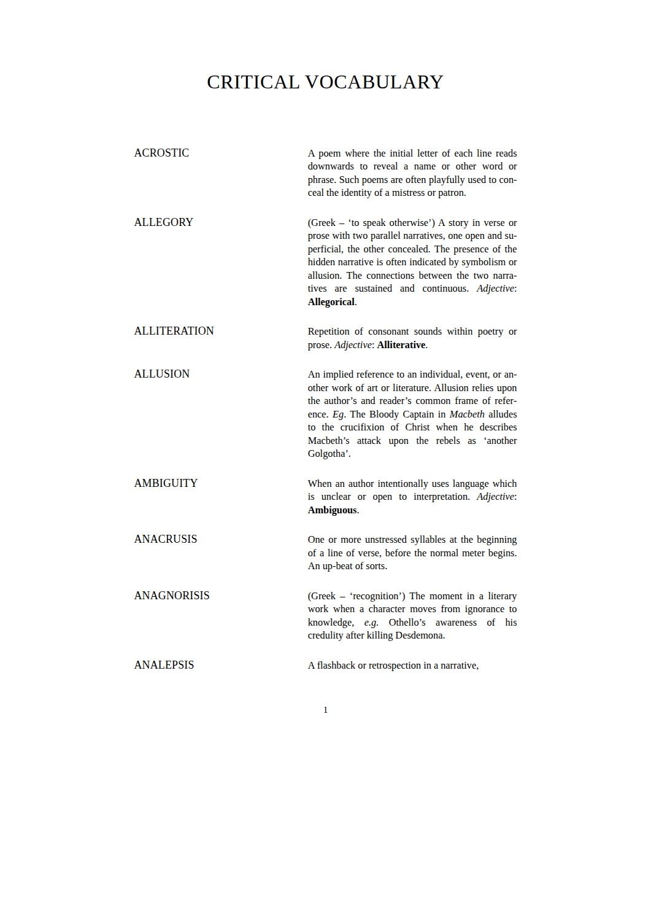CRITICAL VOCABULARY
ACROSTIC
A poem where the initial letter of each line reads downwards to reveal a name or other word or phrase. Such poems are often playfully used to conceal the identity of a mistress or patron.
ALLEGORY
(Greek – ‘to speak otherwise’) A story in verse or prose with two parallel narratives, one open and superficial, the other concealed. The presence of the hidden narrative is often indicated by symbolism or allusion. The connections between the two narratives are sustained and continuous. Adjective: Allegorical.
ALLITERATION
Repetition of consonant sounds within poetry or prose. Adjective: Alliterative.
ALLUSION
An implied reference to an individual, event, or another work of art or literature. Allusion relies upon the author’s and reader’s common frame of reference. Eg. The Bloody Captain in Macbeth alludes to the crucifixion of Christ when he describes Macbeth’s attack upon the rebels as ‘another Golgotha’.
AMBIGUITY
When an author intentionally uses language which is unclear or open to interpretation. Adjective: Ambiguous.
ANACRUSIS
One or more unstressed syllables at the beginning of a line of verse, before the normal meter begins. An up-beat of sorts.
ANAGNORISIS
(Greek – ‘recognition’) The moment in a literary work when a character moves from ignorance to knowledge, e.g. Othello’s awareness of his credulity after killing Desdemona.
ANALEPSIS
A flashback or retrospection in a narrative,
1